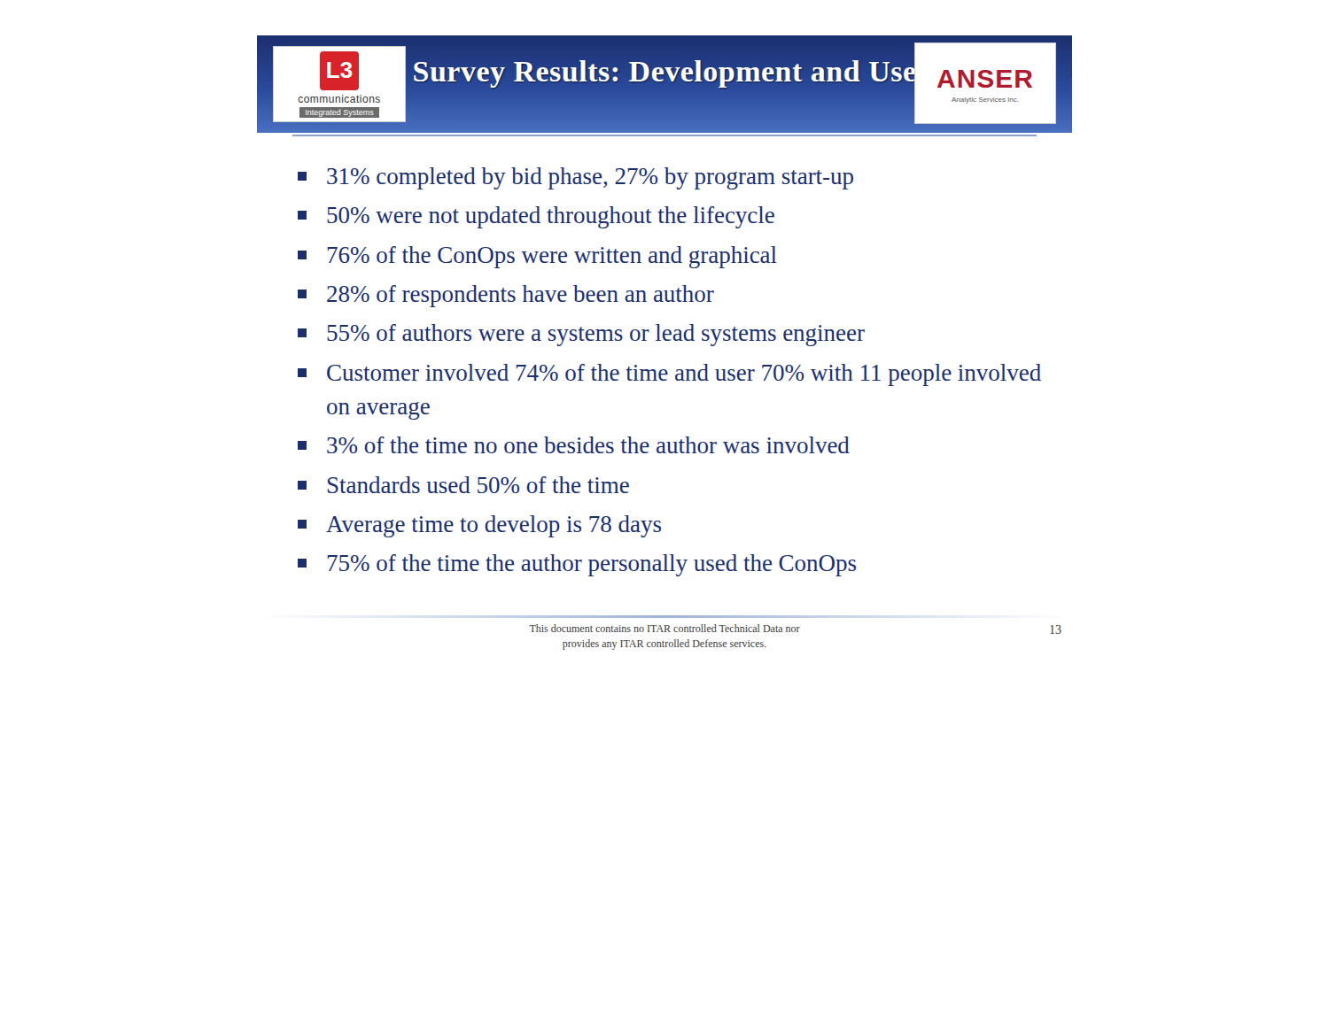Survey Results: Development and Use
L3
communications
Integrated Systems
ANSER
Analytic Services Inc.
31% completed by bid phase, 27% by program start-up
50% were not updated throughout the lifecycle
76% of the ConOps were written and graphical
28% of respondents have been an author
55% of authors were a systems or lead systems engineer
Customer involved 74% of the time and user 70% with 11 people involved on average
3% of the time no one besides the author was involved
Standards used 50% of the time
Average time to develop is 78 days
75% of the time the author personally used the ConOps
This document contains no ITAR controlled Technical Data nor
provides any ITAR controlled Defense services.
13